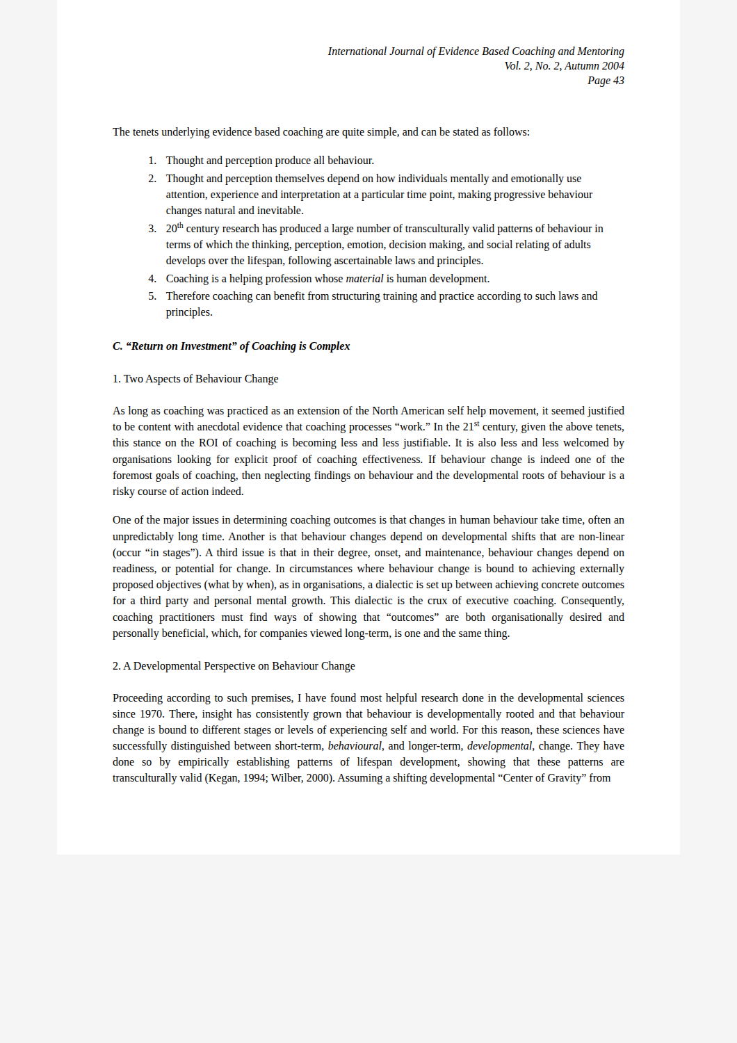International Journal of Evidence Based Coaching and Mentoring Vol. 2, No. 2, Autumn 2004 Page 43
The tenets underlying evidence based coaching are quite simple, and can be stated as follows:
Thought and perception produce all behaviour.
Thought and perception themselves depend on how individuals mentally and emotionally use attention, experience and interpretation at a particular time point, making progressive behaviour changes natural and inevitable.
20th century research has produced a large number of transculturally valid patterns of behaviour in terms of which the thinking, perception, emotion, decision making, and social relating of adults develops over the lifespan, following ascertainable laws and principles.
Coaching is a helping profession whose material is human development.
Therefore coaching can benefit from structuring training and practice according to such laws and principles.
C. “Return on Investment” of Coaching is Complex
1. Two Aspects of Behaviour Change
As long as coaching was practiced as an extension of the North American self help movement, it seemed justified to be content with anecdotal evidence that coaching processes “work.” In the 21st century, given the above tenets, this stance on the ROI of coaching is becoming less and less justifiable. It is also less and less welcomed by organisations looking for explicit proof of coaching effectiveness. If behaviour change is indeed one of the foremost goals of coaching, then neglecting findings on behaviour and the developmental roots of behaviour is a risky course of action indeed.
One of the major issues in determining coaching outcomes is that changes in human behaviour take time, often an unpredictably long time. Another is that behaviour changes depend on developmental shifts that are non-linear (occur “in stages”). A third issue is that in their degree, onset, and maintenance, behaviour changes depend on readiness, or potential for change. In circumstances where behaviour change is bound to achieving externally proposed objectives (what by when), as in organisations, a dialectic is set up between achieving concrete outcomes for a third party and personal mental growth. This dialectic is the crux of executive coaching. Consequently, coaching practitioners must find ways of showing that “outcomes” are both organisationally desired and personally beneficial, which, for companies viewed long-term, is one and the same thing.
2. A Developmental Perspective on Behaviour Change
Proceeding according to such premises, I have found most helpful research done in the developmental sciences since 1970. There, insight has consistently grown that behaviour is developmentally rooted and that behaviour change is bound to different stages or levels of experiencing self and world. For this reason, these sciences have successfully distinguished between short-term, behavioural, and longer-term, developmental, change. They have done so by empirically establishing patterns of lifespan development, showing that these patterns are transculturally valid (Kegan, 1994; Wilber, 2000). Assuming a shifting developmental “Center of Gravity” from